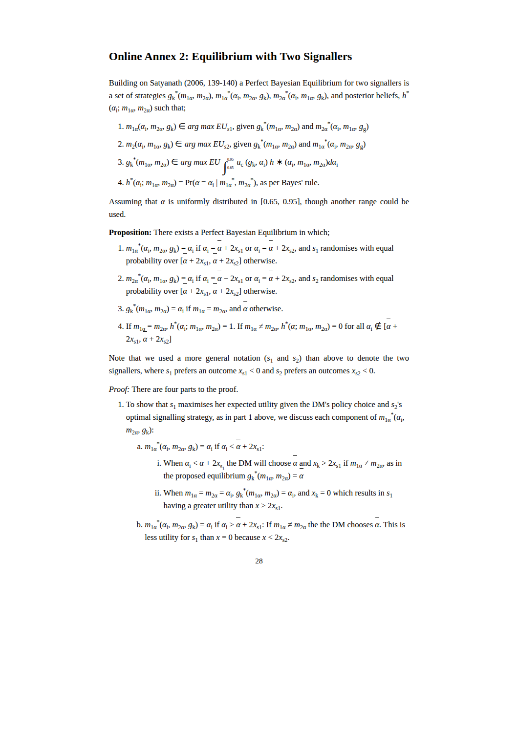Online Annex 2: Equilibrium with Two Signallers
Building on Satyanath (2006, 139-140) a Perfect Bayesian Equilibrium for two signallers is a set of strategies gk*(m1α, m2α), m1α*(αi, m2α, gk), m2α*(αi, m1α, gk), and posterior beliefs, h*(αi; m1α, m2α) such that;
m1α(αi, m2α, gk) ∈ arg max EUs1, given gk*(m1α, m2α) and m2α*(αi, m1α, gg)
m2(αi, m1α, gk) ∈ arg max EUs2, given gk*(m1α, m2α) and m1α*(αi, m2α, gg)
gk*(m1α, m2α) ∈ arg max EU ∫0.95
0.65 uc (gk, αi) h ∗ (αi, m1α, m2α)dαi
h*(αi; m1α, m2α) = Pr(α = αi | m1α*, m2α*), as per Bayes' rule.
Assuming that α is uniformly distributed in [0.65, 0.95], though another range could be used.
Proposition: There exists a Perfect Bayesian Equilibrium in which;
m1α*(αi, m2α, gk) = αi if αi = α + 2xs1 or αi = α + 2xs2, and s1 randomises with equal probability over [α + 2xs1, α + 2xs2] otherwise.
m2α*(αi, m1α, gk) = αi if αi = α − 2xs1 or αi = α + 2xs2, and s2 randomises with equal probability over [α + 2xs1, α + 2xs2] otherwise.
gk*(m1α, m2α) = αi if m1α = m2α, and α otherwise.
If m1α = m2α, h*(αi; m1α, m2α) = 1. If m1α ≠ m2α, h*(α; m1α, m2α) = 0 for all αi ∉ [α + 2xs1, α + 2xs2]
Note that we used a more general notation (s1 and s2) than above to denote the two signallers, where s1 prefers an outcome xs1 < 0 and s2 prefers an outcomes xs2 < 0.
Proof: There are four parts to the proof.
To show that s1 maximises her expected utility given the DM's policy choice and s2's optimal signalling strategy, as in part 1 above, we discuss each component of m1α*(αi, m2α, gk):
m1α*(αi, m2α, gk) = αi if αi < α + 2xs1:
When αi < α + 2xs1 the DM will choose α and xk > 2xs1 if m1α ≠ m2α, as in the proposed equilibrium gk*(m1α, m2α) = α
When m1α = m2α = αi, gk*(m1α, m2α) = αi, and xk = 0 which results in s1 having a greater utility than x > 2xs1.
m1α*(αi, m2α, gk) = αi if αi > α + 2xs1: If m1α ≠ m2α the the DM chooses α. This is less utility for s1 than x = 0 because x < 2xs2.
28